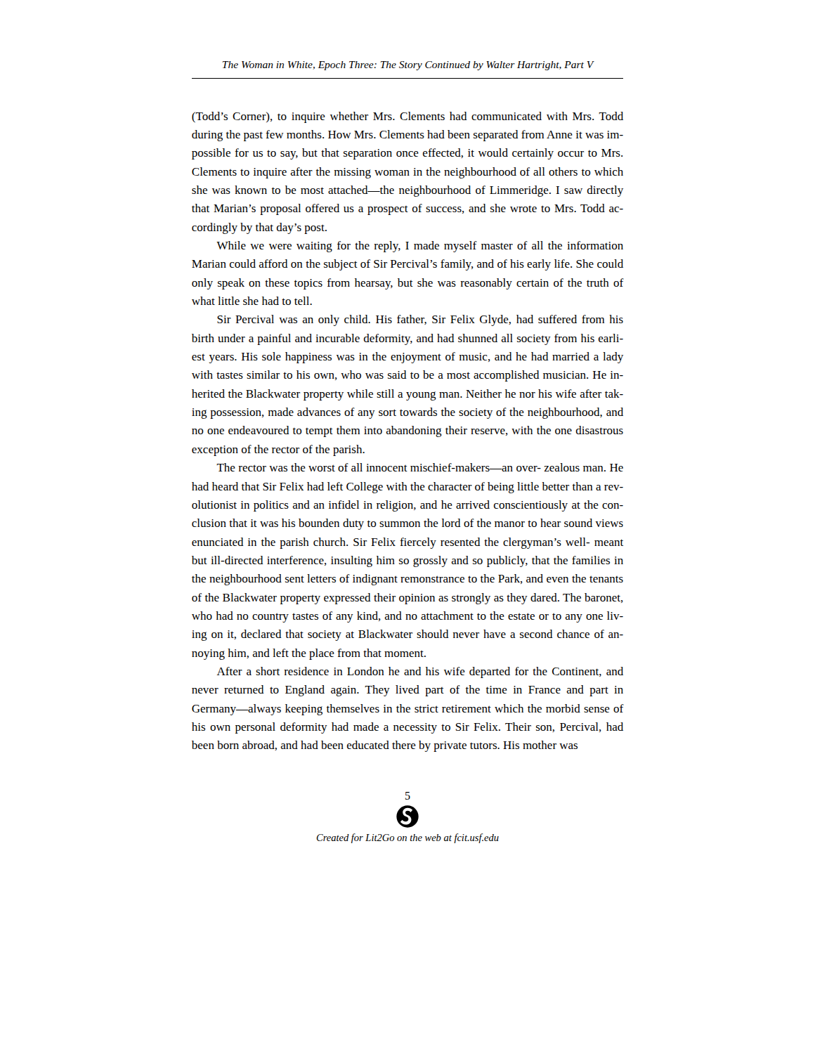The Woman in White, Epoch Three: The Story Continued by Walter Hartright, Part V
(Todd’s Corner), to inquire whether Mrs. Clements had communicated with Mrs. Todd during the past few months. How Mrs. Clements had been separated from Anne it was impossible for us to say, but that separation once effected, it would certainly occur to Mrs. Clements to inquire after the missing woman in the neighbourhood of all others to which she was known to be most attached—the neighbourhood of Limmeridge. I saw directly that Marian’s proposal offered us a prospect of success, and she wrote to Mrs. Todd accordingly by that day’s post.
While we were waiting for the reply, I made myself master of all the information Marian could afford on the subject of Sir Percival’s family, and of his early life. She could only speak on these topics from hearsay, but she was reasonably certain of the truth of what little she had to tell.
Sir Percival was an only child. His father, Sir Felix Glyde, had suffered from his birth under a painful and incurable deformity, and had shunned all society from his earliest years. His sole happiness was in the enjoyment of music, and he had married a lady with tastes similar to his own, who was said to be a most accomplished musician. He inherited the Blackwater property while still a young man. Neither he nor his wife after taking possession, made advances of any sort towards the society of the neighbourhood, and no one endeavoured to tempt them into abandoning their reserve, with the one disastrous exception of the rector of the parish.
The rector was the worst of all innocent mischief-makers—an over- zealous man. He had heard that Sir Felix had left College with the character of being little better than a revolutionist in politics and an infidel in religion, and he arrived conscientiously at the conclusion that it was his bounden duty to summon the lord of the manor to hear sound views enunciated in the parish church. Sir Felix fiercely resented the clergyman’s well- meant but ill-directed interference, insulting him so grossly and so publicly, that the families in the neighbourhood sent letters of indignant remonstrance to the Park, and even the tenants of the Blackwater property expressed their opinion as strongly as they dared. The baronet, who had no country tastes of any kind, and no attachment to the estate or to any one living on it, declared that society at Blackwater should never have a second chance of annoying him, and left the place from that moment.
After a short residence in London he and his wife departed for the Continent, and never returned to England again. They lived part of the time in France and part in Germany—always keeping themselves in the strict retirement which the morbid sense of his own personal deformity had made a necessity to Sir Felix. Their son, Percival, had been born abroad, and had been educated there by private tutors. His mother was
5
Created for Lit2Go on the web at fcit.usf.edu